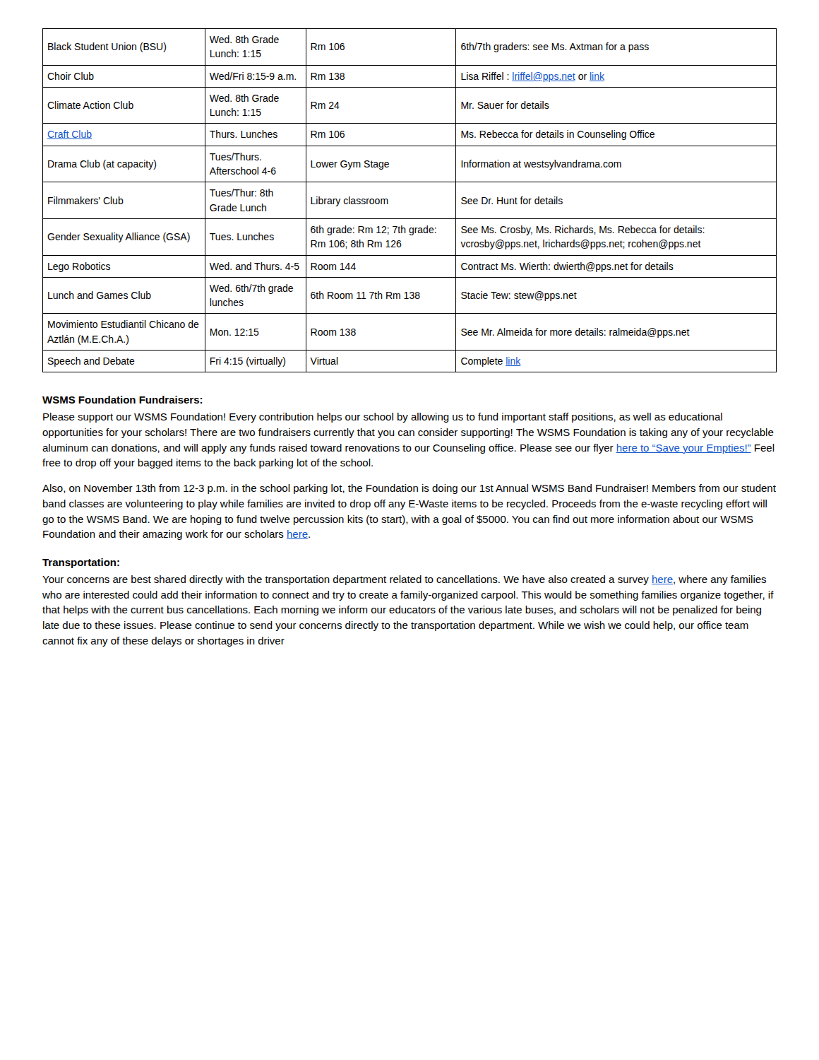| Black Student Union (BSU) | Wed. 8th Grade Lunch: 1:15 | Rm 106 | 6th/7th graders: see Ms. Axtman for a pass |
| Choir Club | Wed/Fri 8:15-9 a.m. | Rm 138 | Lisa Riffel : lriffel@pps.net or link |
| Climate Action Club | Wed. 8th Grade Lunch: 1:15 | Rm 24 | Mr. Sauer for details |
| Craft Club | Thurs. Lunches | Rm 106 | Ms. Rebecca for details in Counseling Office |
| Drama Club (at capacity) | Tues/Thurs. Afterschool 4-6 | Lower Gym Stage | Information at westsylvandrama.com |
| Filmmakers' Club | Tues/Thur: 8th Grade Lunch | Library classroom | See Dr. Hunt for details |
| Gender Sexuality Alliance (GSA) | Tues. Lunches | 6th grade: Rm 12; 7th grade: Rm 106; 8th Rm 126 | See Ms. Crosby, Ms. Richards, Ms. Rebecca for details: vcrosby@pps.net, lrichards@pps.net; rcohen@pps.net |
| Lego Robotics | Wed. and Thurs. 4-5 | Room 144 | Contract Ms. Wierth: dwierth@pps.net for details |
| Lunch and Games Club | Wed. 6th/7th grade lunches | 6th Room 11 7th Rm 138 | Stacie Tew: stew@pps.net |
| Movimiento Estudiantil Chicano de Aztlán (M.E.Ch.A.) | Mon. 12:15 | Room 138 | See Mr. Almeida for more details: ralmeida@pps.net |
| Speech and Debate | Fri 4:15 (virtually) | Virtual | Complete link |
WSMS Foundation Fundraisers:
Please support our WSMS Foundation! Every contribution helps our school by allowing us to fund important staff positions, as well as educational opportunities for your scholars! There are two fundraisers currently that you can consider supporting! The WSMS Foundation is taking any of your recyclable aluminum can donations, and will apply any funds raised toward renovations to our Counseling office. Please see our flyer here to “Save your Empties!” Feel free to drop off your bagged items to the back parking lot of the school.
Also, on November 13th from 12-3 p.m. in the school parking lot, the Foundation is doing our 1st Annual WSMS Band Fundraiser! Members from our student band classes are volunteering to play while families are invited to drop off any E-Waste items to be recycled. Proceeds from the e-waste recycling effort will go to the WSMS Band. We are hoping to fund twelve percussion kits (to start), with a goal of $5000. You can find out more information about our WSMS Foundation and their amazing work for our scholars here.
Transportation:
Your concerns are best shared directly with the transportation department related to cancellations. We have also created a survey here, where any families who are interested could add their information to connect and try to create a family-organized carpool. This would be something families organize together, if that helps with the current bus cancellations. Each morning we inform our educators of the various late buses, and scholars will not be penalized for being late due to these issues. Please continue to send your concerns directly to the transportation department. While we wish we could help, our office team cannot fix any of these delays or shortages in driver